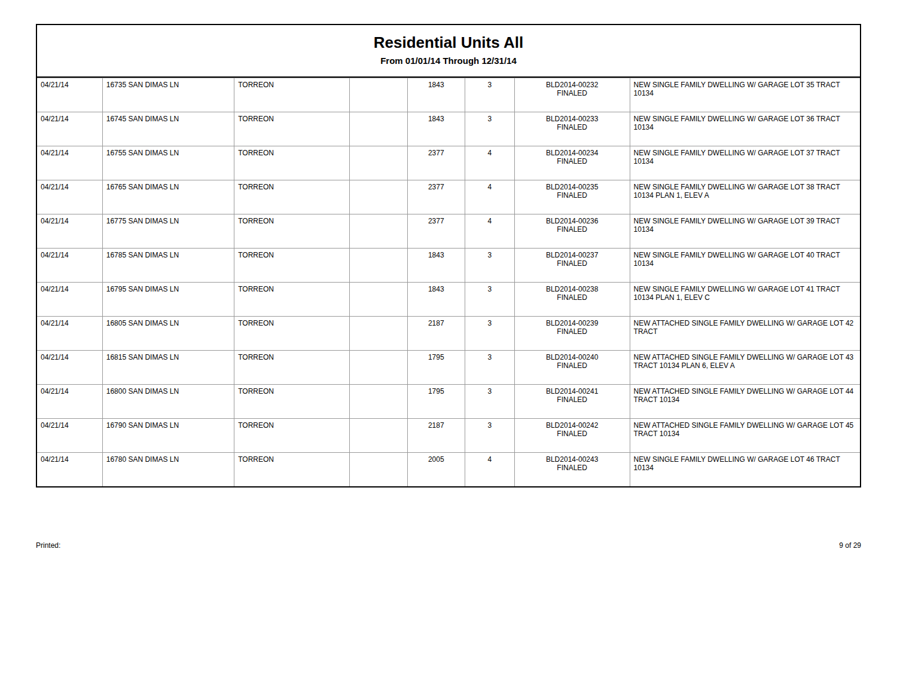Residential Units All
From 01/01/14 Through 12/31/14
| 04/21/14 | 16735 SAN DIMAS LN | TORREON | | 1843 | 3 | BLD2014-00232 FINALED | NEW SINGLE FAMILY DWELLING W/ GARAGE LOT 35 TRACT 10134 |
| 04/21/14 | 16745 SAN DIMAS LN | TORREON | | 1843 | 3 | BLD2014-00233 FINALED | NEW SINGLE FAMILY DWELLING W/ GARAGE LOT 36 TRACT 10134 |
| 04/21/14 | 16755 SAN DIMAS LN | TORREON | | 2377 | 4 | BLD2014-00234 FINALED | NEW SINGLE FAMILY DWELLING W/ GARAGE LOT 37 TRACT 10134 |
| 04/21/14 | 16765 SAN DIMAS LN | TORREON | | 2377 | 4 | BLD2014-00235 FINALED | NEW SINGLE FAMILY DWELLING W/ GARAGE LOT 38 TRACT 10134 PLAN 1, ELEV A |
| 04/21/14 | 16775 SAN DIMAS LN | TORREON | | 2377 | 4 | BLD2014-00236 FINALED | NEW SINGLE FAMILY DWELLING W/ GARAGE LOT 39 TRACT 10134 |
| 04/21/14 | 16785 SAN DIMAS LN | TORREON | | 1843 | 3 | BLD2014-00237 FINALED | NEW SINGLE FAMILY DWELLING W/ GARAGE LOT 40 TRACT 10134 |
| 04/21/14 | 16795 SAN DIMAS LN | TORREON | | 1843 | 3 | BLD2014-00238 FINALED | NEW SINGLE FAMILY DWELLING W/ GARAGE LOT 41 TRACT 10134 PLAN 1, ELEV C |
| 04/21/14 | 16805 SAN DIMAS LN | TORREON | | 2187 | 3 | BLD2014-00239 FINALED | NEW ATTACHED SINGLE FAMILY DWELLING W/ GARAGE LOT 42 TRACT |
| 04/21/14 | 16815 SAN DIMAS LN | TORREON | | 1795 | 3 | BLD2014-00240 FINALED | NEW ATTACHED SINGLE FAMILY DWELLING W/ GARAGE LOT 43 TRACT 10134 PLAN 6, ELEV A |
| 04/21/14 | 16800 SAN DIMAS LN | TORREON | | 1795 | 3 | BLD2014-00241 FINALED | NEW ATTACHED SINGLE FAMILY DWELLING W/ GARAGE LOT 44 TRACT 10134 |
| 04/21/14 | 16790 SAN DIMAS LN | TORREON | | 2187 | 3 | BLD2014-00242 FINALED | NEW ATTACHED SINGLE FAMILY DWELLING W/ GARAGE LOT 45 TRACT 10134 |
| 04/21/14 | 16780 SAN DIMAS LN | TORREON | | 2005 | 4 | BLD2014-00243 FINALED | NEW SINGLE FAMILY DWELLING W/ GARAGE LOT 46 TRACT 10134 |
Printed:
9 of 29